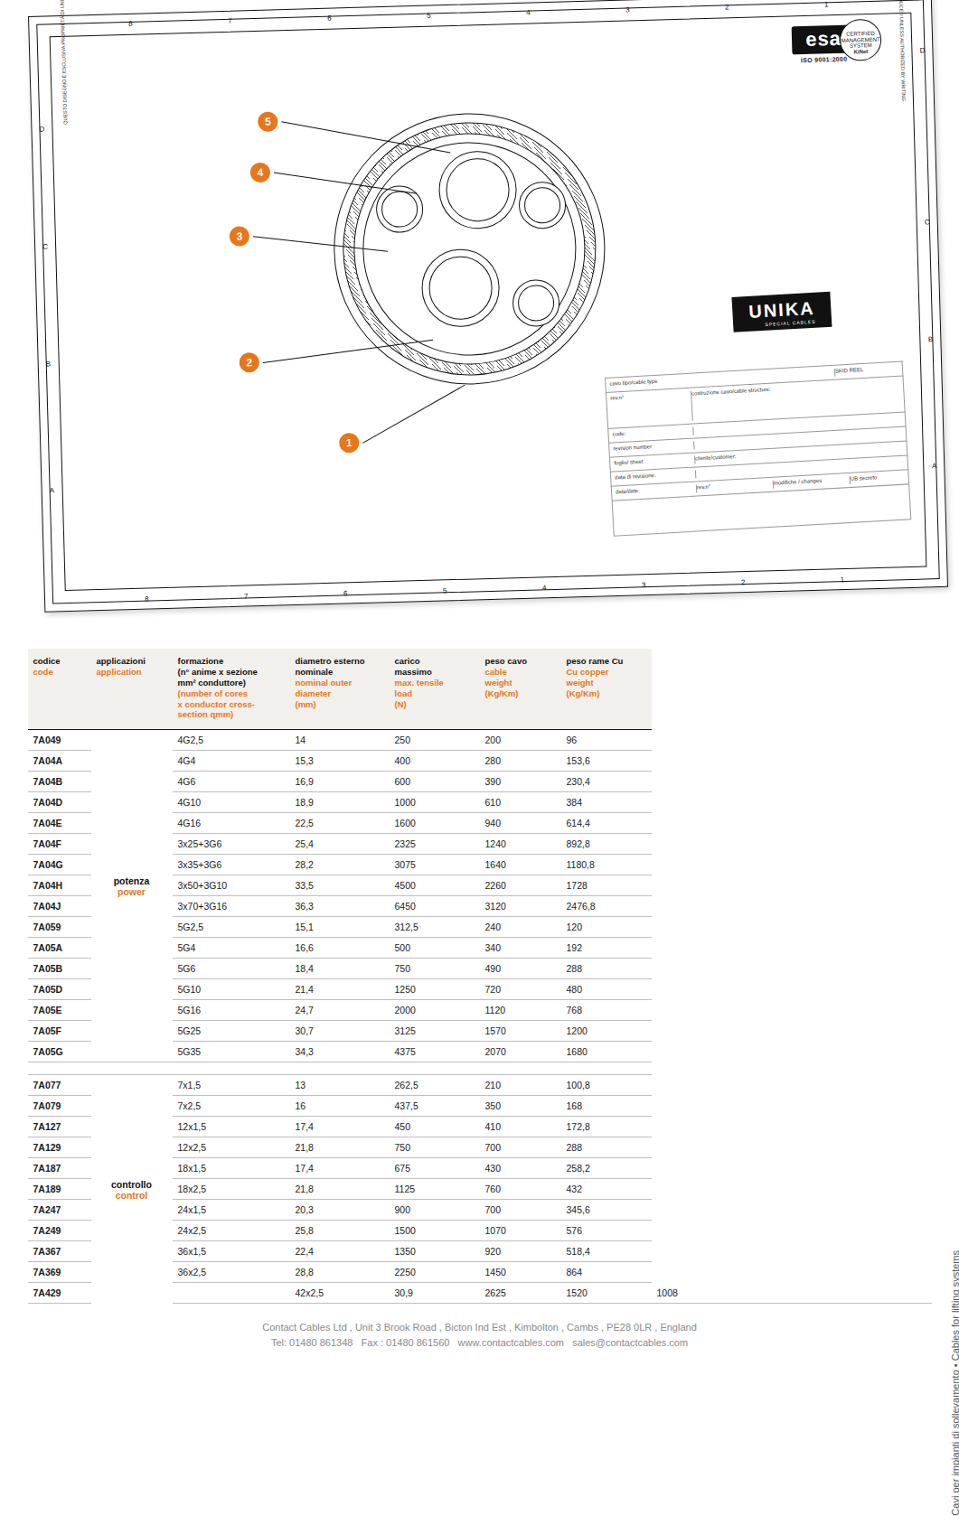8 7 6 5 4 3 2 1 8 7 6 5 4 3 2 1 D C B A D C B A
esa
CERTIFIED
MANAGEMENT
SYSTEM
KiNet
ISO 9001:2000
QUESTO DISEGNO È ESCLUSIVA PROPRIETÀ DI UNIKA SPECIAL CABLES E NON PUÒ ESSERE RIPRODOTTO ANCHE PARZIALMENTE SENZA AUTORIZZAZIONE SCRITTA. OGNI VIOLAZIONE SARÀ PERSEGUITA A TERMINI DI LEGGE
THIS DRAWING IS THE PROPERTY OF UNIKA SPECIAL CABLES SPA AND CANNOT BE REPRODUCED UNLESS AUTHORIZED BY WRITING
5
4
3
2
1
UNIKASPECIAL CABLES
cavo tipo/cable type
SKID REEL
rev.n°
costruzione cavo/cable structure:
code:
revision number
foglio/ sheet
cliente/customer:
data di revisione:
data/date
rev.n°
modifiche / changes
UB secreto
| codice code | applicazioni application | formazione (n° anime x sezione mm² conduttore) (number of cores x conductor cross- section qmm) | diametro esterno nominale nominal outer diameter (mm) | carico massimo max. tensile load (N) | peso cavo cable weight (Kg/Km) | peso rame Cu Cu copper weight (Kg/Km) |
| --- | --- | --- | --- | --- | --- | --- |
| 7A049 | potenza power | 4G2,5 | 14 | 250 | 200 | 96 |
| 7A04A | 4G4 | 15,3 | 400 | 280 | 153,6 |
| 7A04B | 4G6 | 16,9 | 600 | 390 | 230,4 |
| 7A04D | 4G10 | 18,9 | 1000 | 610 | 384 |
| 7A04E | 4G16 | 22,5 | 1600 | 940 | 614,4 |
| 7A04F | 3x25+3G6 | 25,4 | 2325 | 1240 | 892,8 |
| 7A04G | 3x35+3G6 | 28,2 | 3075 | 1640 | 1180,8 |
| 7A04H | 3x50+3G10 | 33,5 | 4500 | 2260 | 1728 |
| 7A04J | 3x70+3G16 | 36,3 | 6450 | 3120 | 2476,8 |
| 7A059 | 5G2,5 | 15,1 | 312,5 | 240 | 120 |
| 7A05A | 5G4 | 16,6 | 500 | 340 | 192 |
| 7A05B | 5G6 | 18,4 | 750 | 490 | 288 |
| 7A05D | 5G10 | 21,4 | 1250 | 720 | 480 |
| 7A05E | 5G16 | 24,7 | 2000 | 1120 | 768 |
| 7A05F | 5G25 | 30,7 | 3125 | 1570 | 1200 |
| 7A05G | | 5G35 | 34,3 | 4375 | 2070 | 1680 |
| 7A077 | controllo control | 7x1,5 | 13 | 262,5 | 210 | 100,8 |
| 7A079 | 7x2,5 | 16 | 437,5 | 350 | 168 |
| 7A127 | 12x1,5 | 17,4 | 450 | 410 | 172,8 |
| 7A129 | 12x2,5 | 21,8 | 750 | 700 | 288 |
| 7A187 | 18x1,5 | 17,4 | 675 | 430 | 258,2 |
| 7A189 | 18x2,5 | 21,8 | 1125 | 760 | 432 |
| 7A247 | 24x1,5 | 20,3 | 900 | 700 | 345,6 |
| 7A249 | 24x2,5 | 25,8 | 1500 | 1070 | 576 |
| 7A367 | 36x1,5 | 22,4 | 1350 | 920 | 518,4 |
| 7A369 | 36x2,5 | 28,8 | 2250 | 1450 | 864 |
| 7A429 | | 42x2,5 | 30,9 | 2625 | 1520 | 1008 |
Cavi per impianti di sollevamento • Cables for lifting systems
Contact Cables Ltd , Unit 3 Brook Road , Bicton Ind Est , Kimbolton , Cambs , PE28 0LR , England
Tel: 01480 861348 Fax : 01480 861560 www.contactcables.com sales@contactcables.com